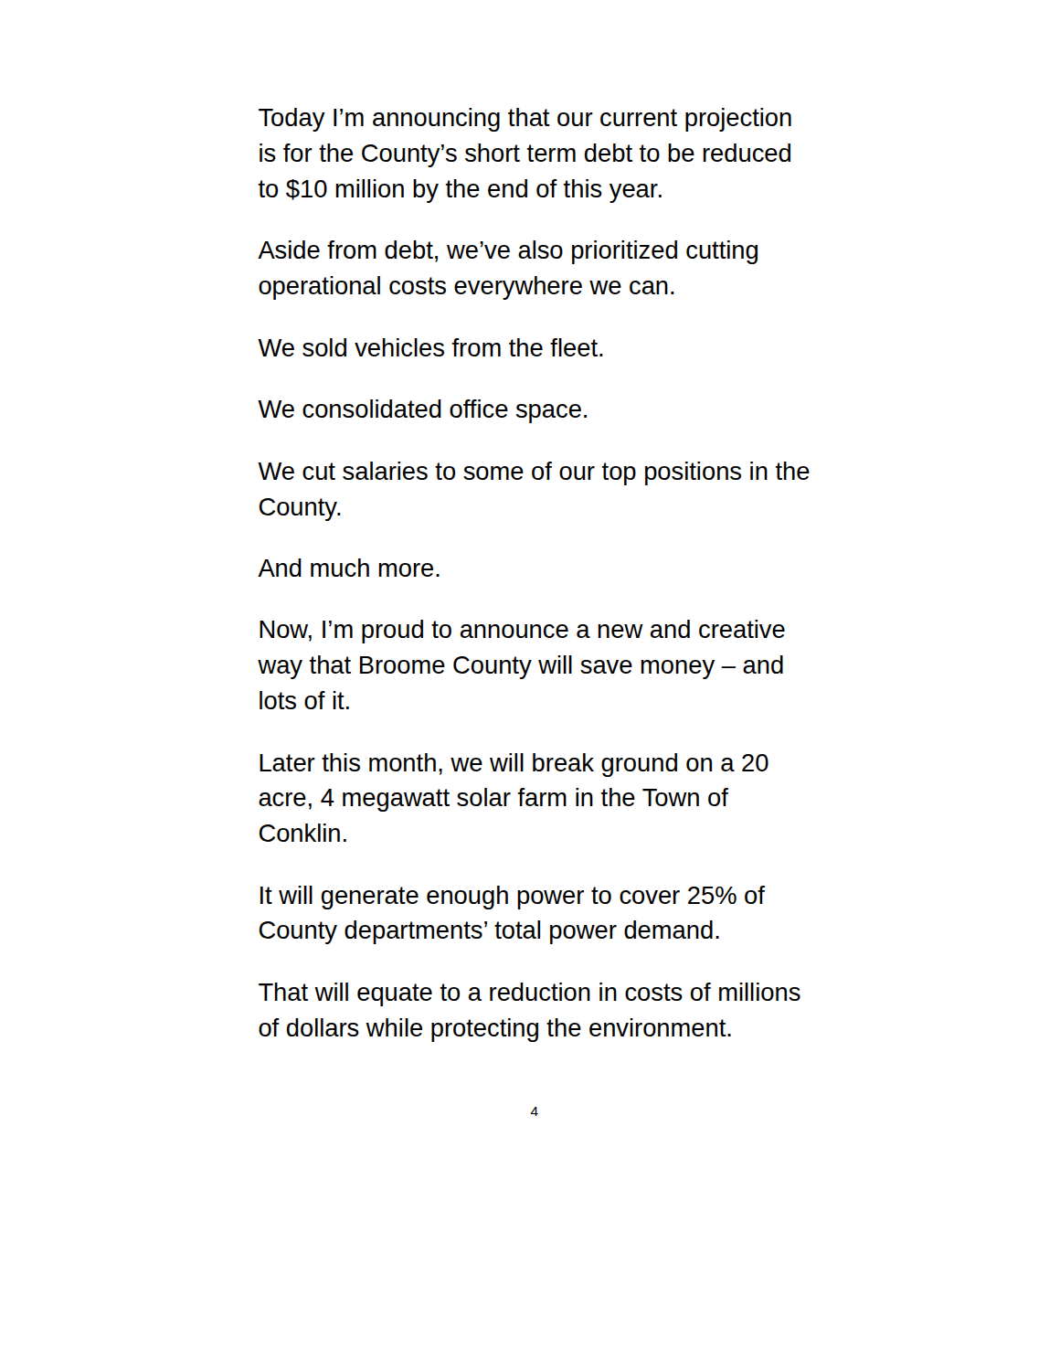Today I’m announcing that our current projection is for the County’s short term debt to be reduced to $10 million by the end of this year.
Aside from debt, we’ve also prioritized cutting operational costs everywhere we can.
We sold vehicles from the fleet.
We consolidated office space.
We cut salaries to some of our top positions in the County.
And much more.
Now, I’m proud to announce a new and creative way that Broome County will save money – and lots of it.
Later this month, we will break ground on a 20 acre, 4 megawatt solar farm in the Town of Conklin.
It will generate enough power to cover 25% of County departments’ total power demand.
That will equate to a reduction in costs of millions of dollars while protecting the environment.
4